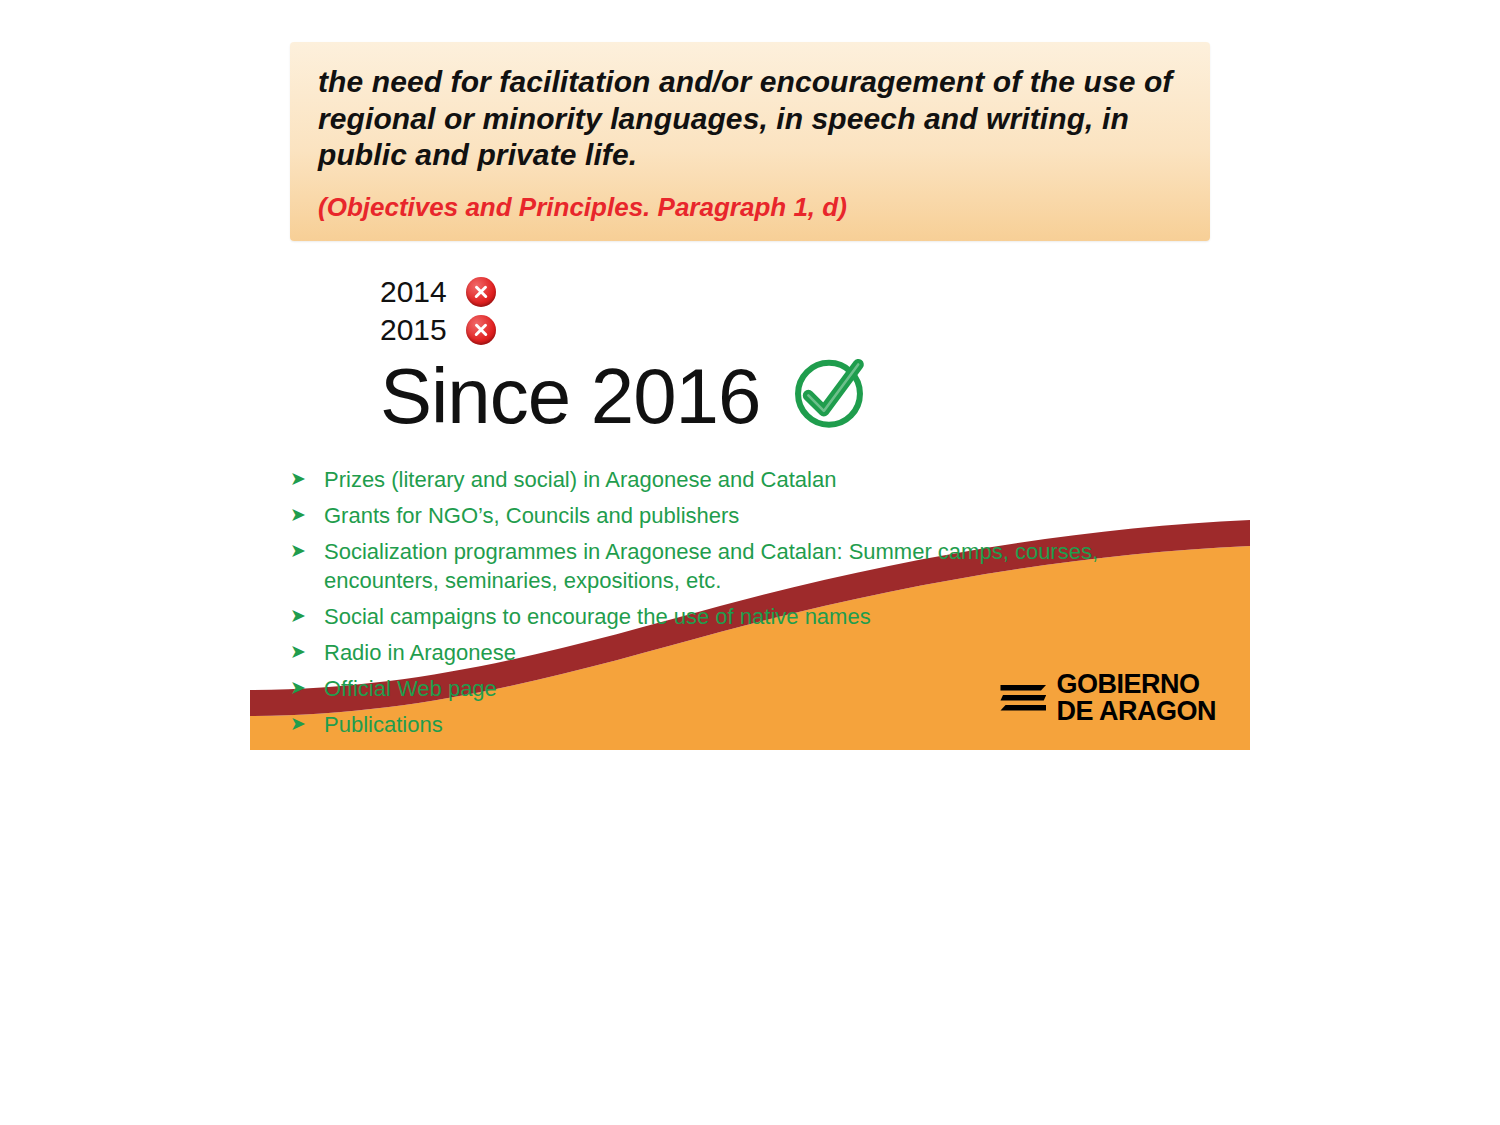the need for facilitation and/or encouragement of the use of regional or minority languages, in speech and writing, in public and private life.
(Objectives and Principles. Paragraph 1, d)
2014
2015
Since 2016
Prizes (literary and social) in Aragonese and Catalan
Grants for NGO’s, Councils and publishers
Socialization programmes in Aragonese and Catalan: Summer camps, courses, encounters, seminaries, expositions, etc.
Social campaigns to encourage the use of native names
Radio in Aragonese
Official Web page
Publications
GOBIERNO
DE ARAGON